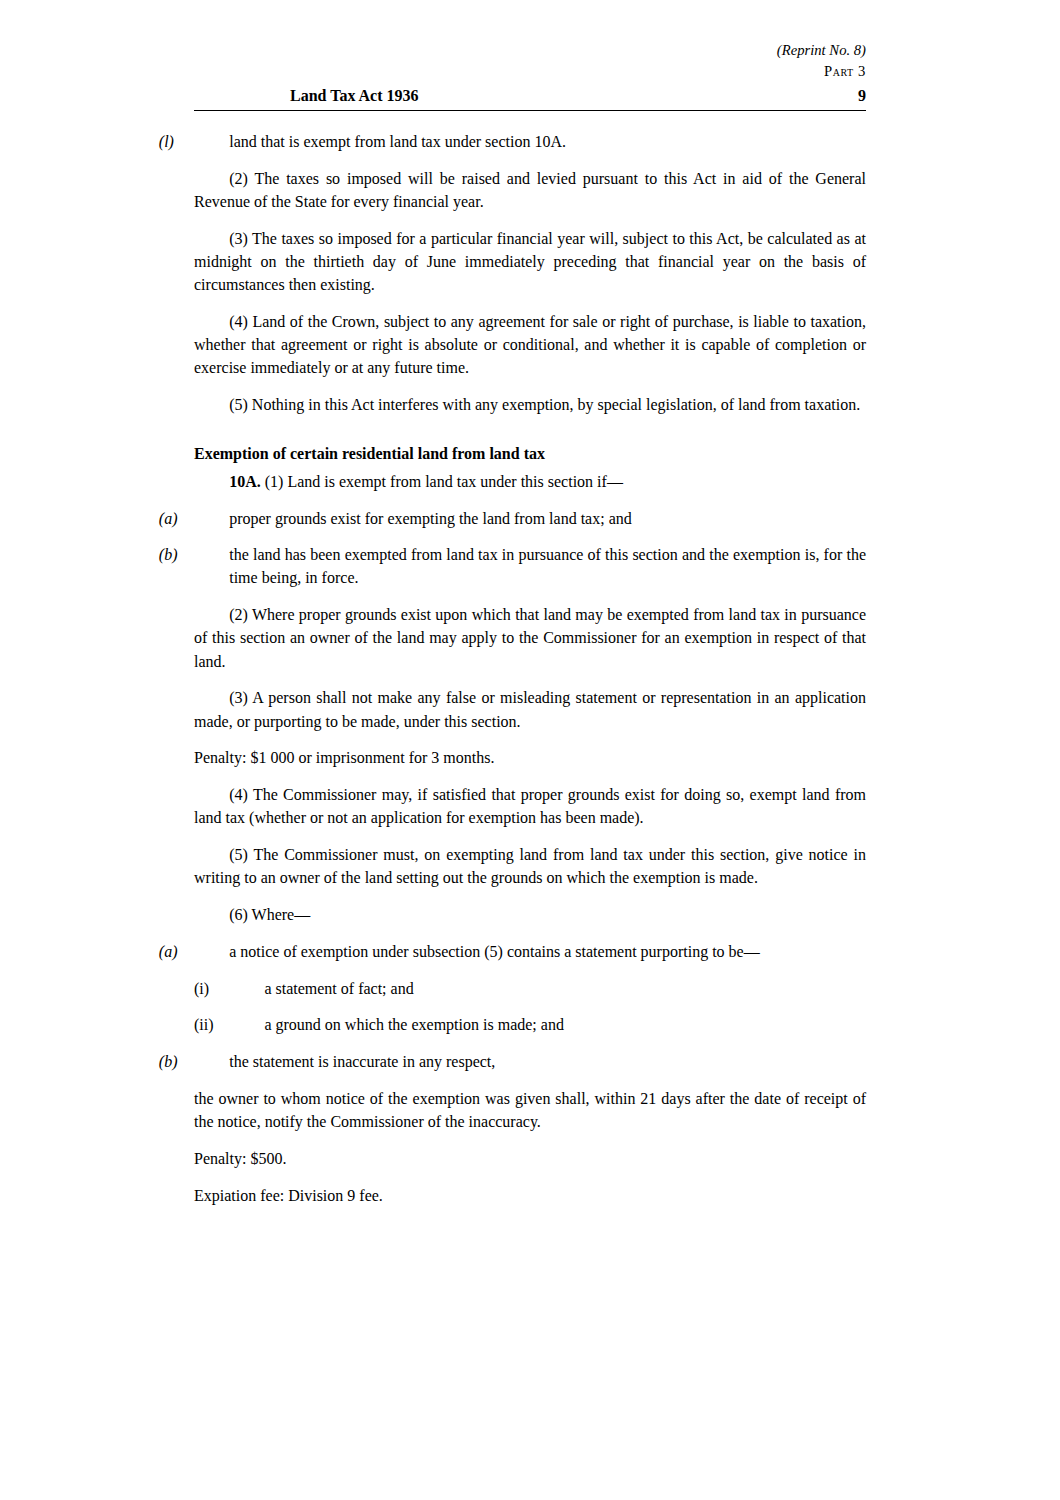(Reprint No. 8)
Part 3
Land Tax Act 1936
9
(l) land that is exempt from land tax under section 10A.
(2) The taxes so imposed will be raised and levied pursuant to this Act in aid of the General Revenue of the State for every financial year.
(3) The taxes so imposed for a particular financial year will, subject to this Act, be calculated as at midnight on the thirtieth day of June immediately preceding that financial year on the basis of circumstances then existing.
(4) Land of the Crown, subject to any agreement for sale or right of purchase, is liable to taxation, whether that agreement or right is absolute or conditional, and whether it is capable of completion or exercise immediately or at any future time.
(5) Nothing in this Act interferes with any exemption, by special legislation, of land from taxation.
Exemption of certain residential land from land tax
10A. (1) Land is exempt from land tax under this section if—
(a) proper grounds exist for exempting the land from land tax; and
(b) the land has been exempted from land tax in pursuance of this section and the exemption is, for the time being, in force.
(2) Where proper grounds exist upon which that land may be exempted from land tax in pursuance of this section an owner of the land may apply to the Commissioner for an exemption in respect of that land.
(3) A person shall not make any false or misleading statement or representation in an application made, or purporting to be made, under this section.
Penalty: $1 000 or imprisonment for 3 months.
(4) The Commissioner may, if satisfied that proper grounds exist for doing so, exempt land from land tax (whether or not an application for exemption has been made).
(5) The Commissioner must, on exempting land from land tax under this section, give notice in writing to an owner of the land setting out the grounds on which the exemption is made.
(6) Where—
(a) a notice of exemption under subsection (5) contains a statement purporting to be—
(i) a statement of fact; and
(ii) a ground on which the exemption is made; and
(b) the statement is inaccurate in any respect,
the owner to whom notice of the exemption was given shall, within 21 days after the date of receipt of the notice, notify the Commissioner of the inaccuracy.
Penalty: $500.
Expiation fee: Division 9 fee.